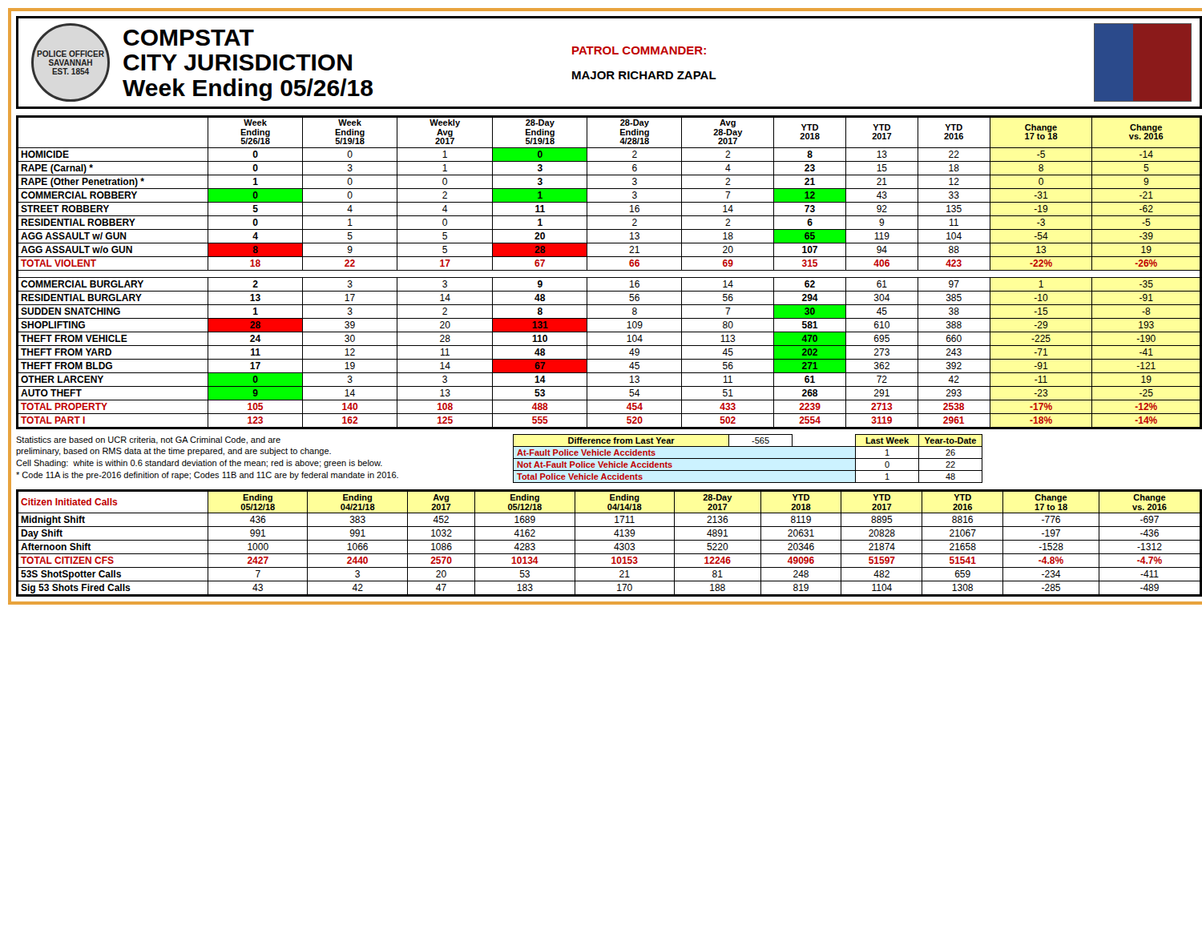POLICE OFFICER
SAVANNAH
EST. 1854
COMPSTAT
CITY JURISDICTION
Week Ending 05/26/18
PATROL COMMANDER:
MAJOR RICHARD ZAPAL
| | Week Ending 5/26/18 | Week Ending 5/19/18 | Weekly Avg 2017 | 28-Day Ending 5/19/18 | 28-Day Ending 4/28/18 | Avg 28-Day 2017 | YTD 2018 | YTD 2017 | YTD 2016 | Change 17 to 18 | Change vs. 2016 |
| --- | --- | --- | --- | --- | --- | --- | --- | --- | --- | --- | --- |
| HOMICIDE | 0 | 0 | 1 | 0 | 2 | 2 | 8 | 13 | 22 | -5 | -14 |
| RAPE (Carnal) * | 0 | 3 | 1 | 3 | 6 | 4 | 23 | 15 | 18 | 8 | 5 |
| RAPE (Other Penetration) * | 1 | 0 | 0 | 3 | 3 | 2 | 21 | 21 | 12 | 0 | 9 |
| COMMERCIAL ROBBERY | 0 | 0 | 2 | 1 | 3 | 7 | 12 | 43 | 33 | -31 | -21 |
| STREET ROBBERY | 5 | 4 | 4 | 11 | 16 | 14 | 73 | 92 | 135 | -19 | -62 |
| RESIDENTIAL ROBBERY | 0 | 1 | 0 | 1 | 2 | 2 | 6 | 9 | 11 | -3 | -5 |
| AGG ASSAULT w/ GUN | 4 | 5 | 5 | 20 | 13 | 18 | 65 | 119 | 104 | -54 | -39 |
| AGG ASSAULT w/o GUN | 8 | 9 | 5 | 28 | 21 | 20 | 107 | 94 | 88 | 13 | 19 |
| TOTAL VIOLENT | 18 | 22 | 17 | 67 | 66 | 69 | 315 | 406 | 423 | -22% | -26% |
| COMMERCIAL BURGLARY | 2 | 3 | 3 | 9 | 16 | 14 | 62 | 61 | 97 | 1 | -35 |
| RESIDENTIAL BURGLARY | 13 | 17 | 14 | 48 | 56 | 56 | 294 | 304 | 385 | -10 | -91 |
| SUDDEN SNATCHING | 1 | 3 | 2 | 8 | 8 | 7 | 30 | 45 | 38 | -15 | -8 |
| SHOPLIFTING | 28 | 39 | 20 | 131 | 109 | 80 | 581 | 610 | 388 | -29 | 193 |
| THEFT FROM VEHICLE | 24 | 30 | 28 | 110 | 104 | 113 | 470 | 695 | 660 | -225 | -190 |
| THEFT FROM YARD | 11 | 12 | 11 | 48 | 49 | 45 | 202 | 273 | 243 | -71 | -41 |
| THEFT FROM BLDG | 17 | 19 | 14 | 67 | 45 | 56 | 271 | 362 | 392 | -91 | -121 |
| OTHER LARCENY | 0 | 3 | 3 | 14 | 13 | 11 | 61 | 72 | 42 | -11 | 19 |
| AUTO THEFT | 9 | 14 | 13 | 53 | 54 | 51 | 268 | 291 | 293 | -23 | -25 |
| TOTAL PROPERTY | 105 | 140 | 108 | 488 | 454 | 433 | 2239 | 2713 | 2538 | -17% | -12% |
| TOTAL PART I | 123 | 162 | 125 | 555 | 520 | 502 | 2554 | 3119 | 2961 | -18% | -14% |
Statistics are based on UCR criteria, not GA Criminal Code, and are
preliminary, based on RMS data at the time prepared, and are subject to change.
Cell Shading: white is within 0.6 standard deviation of the mean; red is above; green is below.
* Code 11A is the pre-2016 definition of rape; Codes 11B and 11C are by federal mandate in 2016.
| Difference from Last Year | -565 | | Last Week | Year-to-Date |
| At-Fault Police Vehicle Accidents | 1 | 26 |
| Not At-Fault Police Vehicle Accidents | 0 | 22 |
| Total Police Vehicle Accidents | 1 | 48 |
| Citizen Initiated Calls | Ending 05/12/18 | Ending 04/21/18 | Avg 2017 | Ending 05/12/18 | Ending 04/14/18 | 28-Day 2017 | YTD 2018 | YTD 2017 | YTD 2016 | Change 17 to 18 | Change vs. 2016 |
| --- | --- | --- | --- | --- | --- | --- | --- | --- | --- | --- | --- |
| Midnight Shift | 436 | 383 | 452 | 1689 | 1711 | 2136 | 8119 | 8895 | 8816 | -776 | -697 |
| Day Shift | 991 | 991 | 1032 | 4162 | 4139 | 4891 | 20631 | 20828 | 21067 | -197 | -436 |
| Afternoon Shift | 1000 | 1066 | 1086 | 4283 | 4303 | 5220 | 20346 | 21874 | 21658 | -1528 | -1312 |
| TOTAL CITIZEN CFS | 2427 | 2440 | 2570 | 10134 | 10153 | 12246 | 49096 | 51597 | 51541 | -4.8% | -4.7% |
| 53S ShotSpotter Calls | 7 | 3 | 20 | 53 | 21 | 81 | 248 | 482 | 659 | -234 | -411 |
| Sig 53 Shots Fired Calls | 43 | 42 | 47 | 183 | 170 | 188 | 819 | 1104 | 1308 | -285 | -489 |